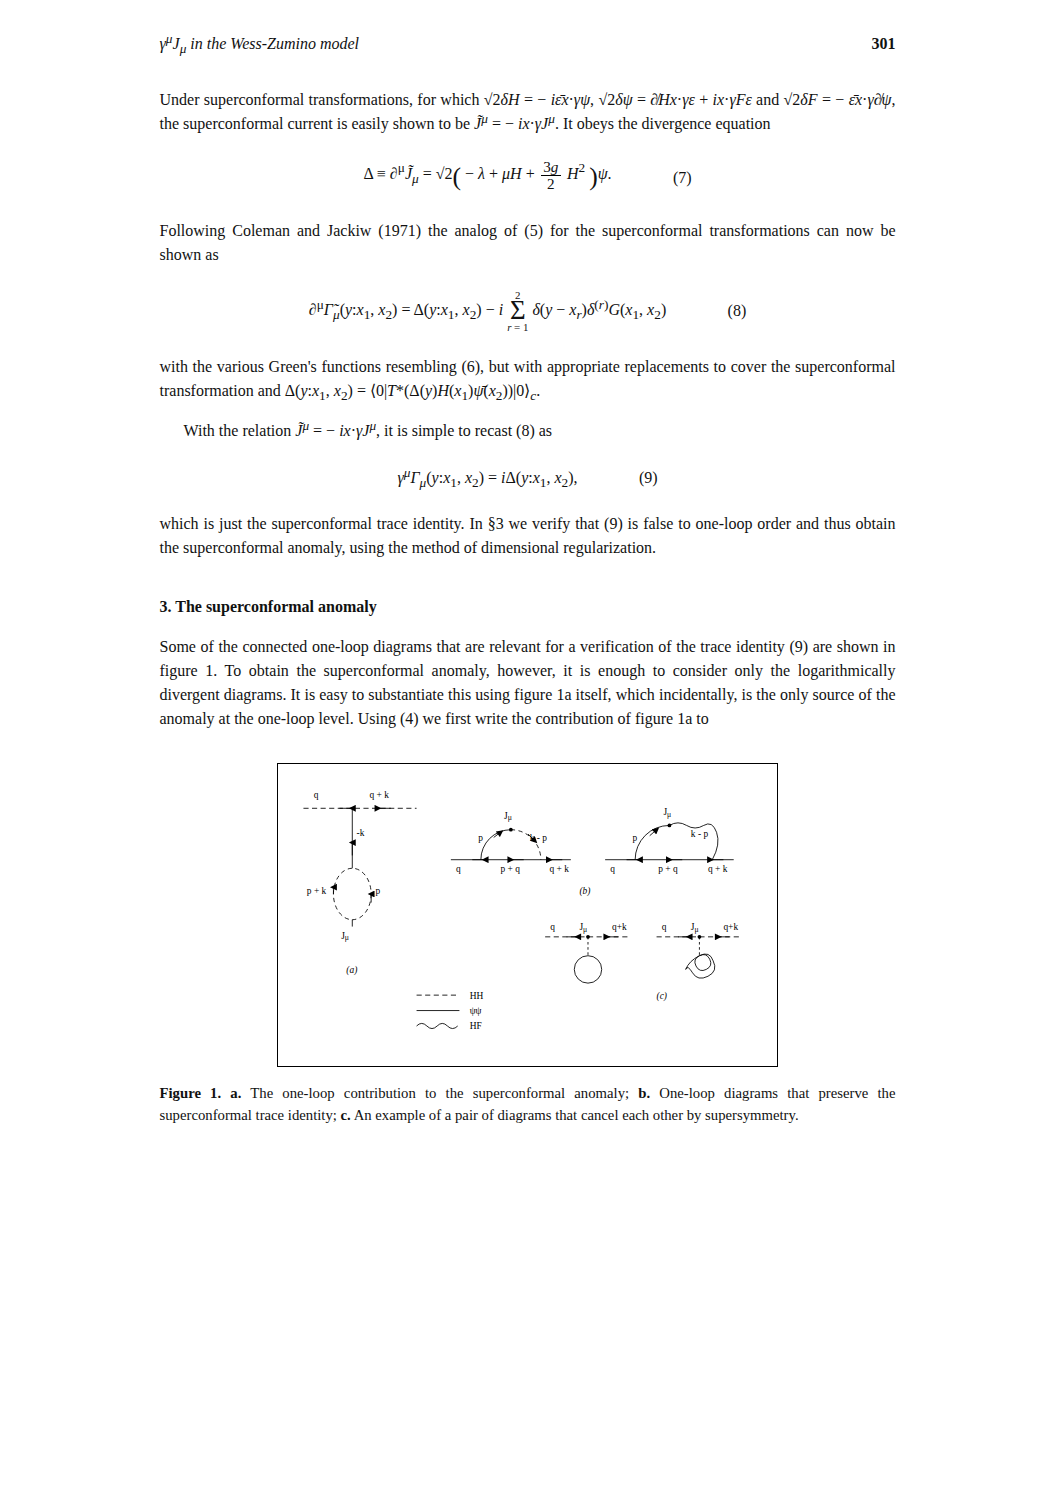γμJμ in the Wess-Zumino model 301
Under superconformal transformations, for which √2δH = − iε̄x·γψ, √2δψ = ∂̸Hx·γε + ix·γFε and √2δF = − ε̄x·γ∂̸ψ, the superconformal current is easily shown to be J̃μ = − ix·γJμ. It obeys the divergence equation
Δ ≡ ∂μJ̃μ = √2( − λ + μH + 3g 2 H2 ) ψ.
(7)
Following Coleman and Jackiw (1971) the analog of (5) for the superconformal transformations can now be shown as
∂μΓ̃μ(y:x1, x2) = Δ(y:x1, x2) − i 2 Σr = 1 δ(y − xr)δ(r)G(x1, x2)
(8)
with the various Green's functions resembling (6), but with appropriate replacements to cover the superconformal transformation and Δ(y:x1, x2) = ⟨0|T*(Δ(y)H(x1)ψ̄(x2))|0⟩c.
With the relation J̃μ = − ix·γJμ, it is simple to recast (8) as
γμΓμ(y:x1, x2) = i Δ(y:x1, x2),
(9)
which is just the superconformal trace identity. In §3 we verify that (9) is false to one-loop order and thus obtain the superconformal anomaly, using the method of dimensional regularization.
3. The superconformal anomaly
Some of the connected one-loop diagrams that are relevant for a verification of the trace identity (9) are shown in figure 1. To obtain the superconformal anomaly, however, it is enough to consider only the logarithmically divergent diagrams. It is easy to substantiate this using figure 1a itself, which incidentally, is the only source of the anomaly at the one-loop level. Using (4) we first write the contribution of figure 1a to
q q + k -k p + k p Jμ (a) q p + q q + k Jμ p k - p q p + q q + k Jμ p k - p (b) q Jμ q+k q Jμ q+k (c) HH ψψ HF
Figure 1. a. The one-loop contribution to the superconformal anomaly; b. One-loop diagrams that preserve the superconformal trace identity; c. An example of a pair of diagrams that cancel each other by supersymmetry.